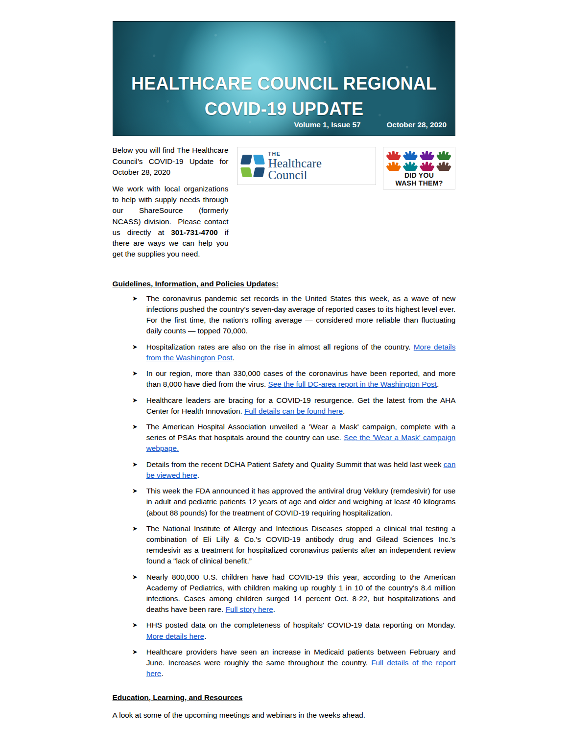HEALTHCARE COUNCIL REGIONAL COVID-19 UPDATE
Volume 1, Issue 57 October 28, 2020
Below you will find The Healthcare Council’s COVID-19 Update for October 28, 2020
We work with local organizations to help with supply needs through our ShareSource (formerly NCASS) division. Please contact us directly at 301-731-4700 if there are ways we can help you get the supplies you need.
THE
Healthcare Council
DID YOU
WASH THEM?
Guidelines, Information, and Policies Updates:
The coronavirus pandemic set records in the United States this week, as a wave of new infections pushed the country’s seven-day average of reported cases to its highest level ever. For the first time, the nation’s rolling average — considered more reliable than fluctuating daily counts — topped 70,000.
Hospitalization rates are also on the rise in almost all regions of the country. More details from the Washington Post.
In our region, more than 330,000 cases of the coronavirus have been reported, and more than 8,000 have died from the virus. See the full DC-area report in the Washington Post.
Healthcare leaders are bracing for a COVID-19 resurgence. Get the latest from the AHA Center for Health Innovation. Full details can be found here.
The American Hospital Association unveiled a 'Wear a Mask' campaign, complete with a series of PSAs that hospitals around the country can use. See the 'Wear a Mask' campaign webpage.
Details from the recent DCHA Patient Safety and Quality Summit that was held last week can be viewed here.
This week the FDA announced it has approved the antiviral drug Veklury (remdesivir) for use in adult and pediatric patients 12 years of age and older and weighing at least 40 kilograms (about 88 pounds) for the treatment of COVID-19 requiring hospitalization.
The National Institute of Allergy and Infectious Diseases stopped a clinical trial testing a combination of Eli Lilly & Co.'s COVID-19 antibody drug and Gilead Sciences Inc.'s remdesivir as a treatment for hospitalized coronavirus patients after an independent review found a "lack of clinical benefit.”
Nearly 800,000 U.S. children have had COVID-19 this year, according to the American Academy of Pediatrics, with children making up roughly 1 in 10 of the country's 8.4 million infections. Cases among children surged 14 percent Oct. 8-22, but hospitalizations and deaths have been rare. Full story here.
HHS posted data on the completeness of hospitals' COVID-19 data reporting on Monday. More details here.
Healthcare providers have seen an increase in Medicaid patients between February and June. Increases were roughly the same throughout the country. Full details of the report here.
Education, Learning, and Resources
A look at some of the upcoming meetings and webinars in the weeks ahead.